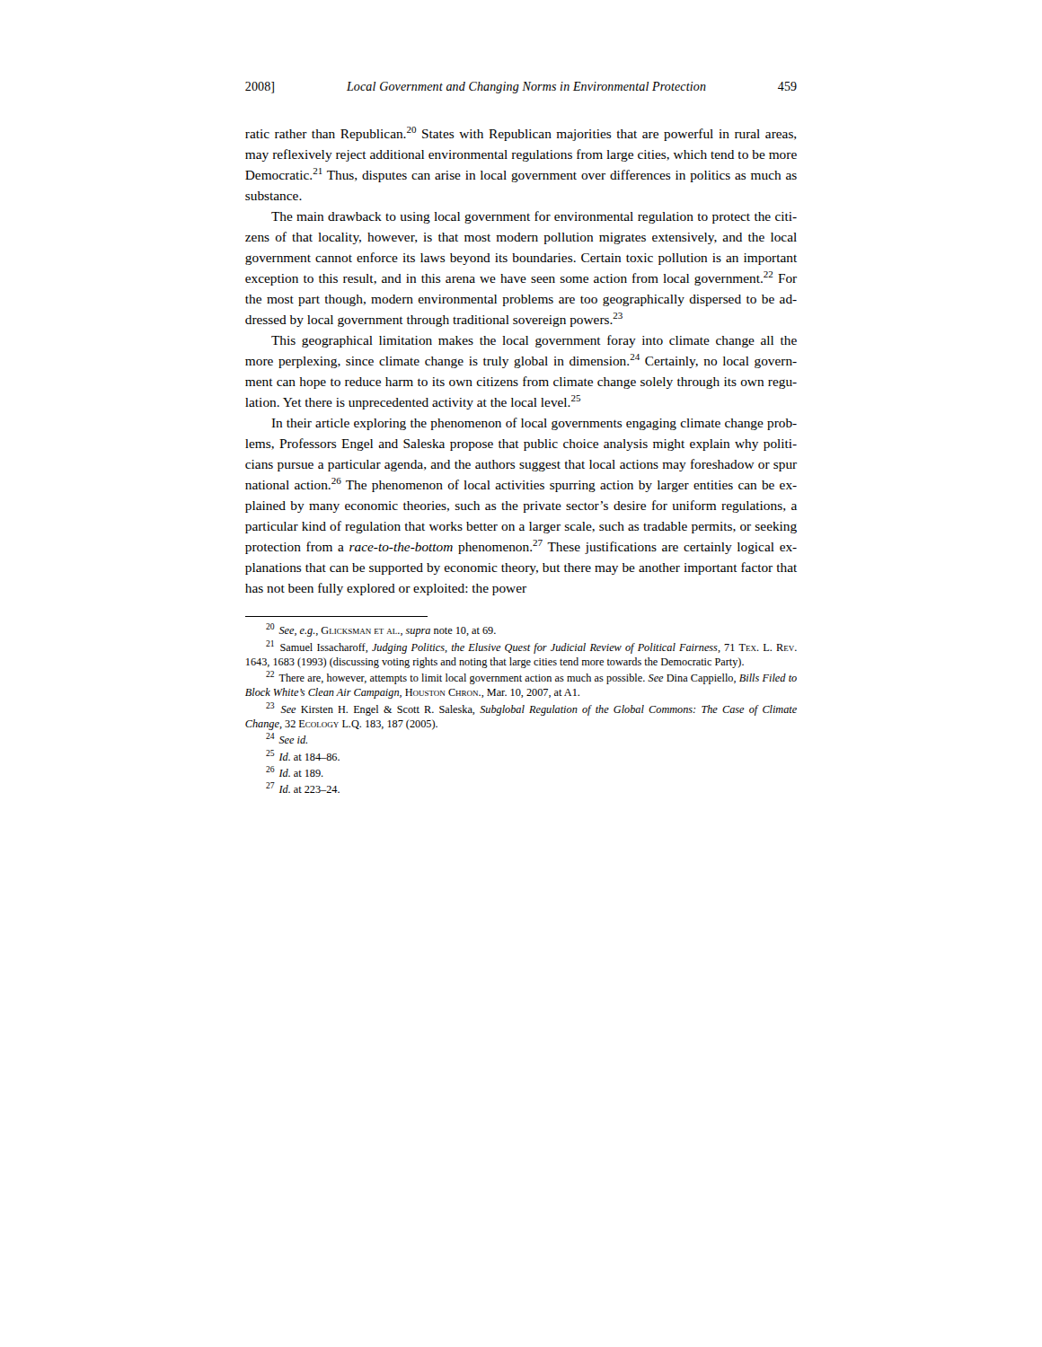2008] Local Government and Changing Norms in Environmental Protection 459
ratic rather than Republican.20 States with Republican majorities that are powerful in rural areas, may reflexively reject additional environmental regulations from large cities, which tend to be more Democratic.21 Thus, disputes can arise in local government over differences in politics as much as substance.
The main drawback to using local government for environmental regulation to protect the citizens of that locality, however, is that most modern pollution migrates extensively, and the local government cannot enforce its laws beyond its boundaries. Certain toxic pollution is an important exception to this result, and in this arena we have seen some action from local government.22 For the most part though, modern environmental problems are too geographically dispersed to be addressed by local government through traditional sovereign powers.23
This geographical limitation makes the local government foray into climate change all the more perplexing, since climate change is truly global in dimension.24 Certainly, no local government can hope to reduce harm to its own citizens from climate change solely through its own regulation. Yet there is unprecedented activity at the local level.25
In their article exploring the phenomenon of local governments engaging climate change problems, Professors Engel and Saleska propose that public choice analysis might explain why politicians pursue a particular agenda, and the authors suggest that local actions may foreshadow or spur national action.26 The phenomenon of local activities spurring action by larger entities can be explained by many economic theories, such as the private sector’s desire for uniform regulations, a particular kind of regulation that works better on a larger scale, such as tradable permits, or seeking protection from a race-to-the-bottom phenomenon.27 These justifications are certainly logical explanations that can be supported by economic theory, but there may be another important factor that has not been fully explored or exploited: the power
20 See, e.g., Glicksman et al., supra note 10, at 69.
21 Samuel Issacharoff, Judging Politics, the Elusive Quest for Judicial Review of Political Fairness, 71 Tex. L. Rev. 1643, 1683 (1993) (discussing voting rights and noting that large cities tend more towards the Democratic Party).
22 There are, however, attempts to limit local government action as much as possible. See Dina Cappiello, Bills Filed to Block White’s Clean Air Campaign, Houston Chron., Mar. 10, 2007, at A1.
23 See Kirsten H. Engel & Scott R. Saleska, Subglobal Regulation of the Global Commons: The Case of Climate Change, 32 Ecology L.Q. 183, 187 (2005).
24 See id.
25 Id. at 184–86.
26 Id. at 189.
27 Id. at 223–24.